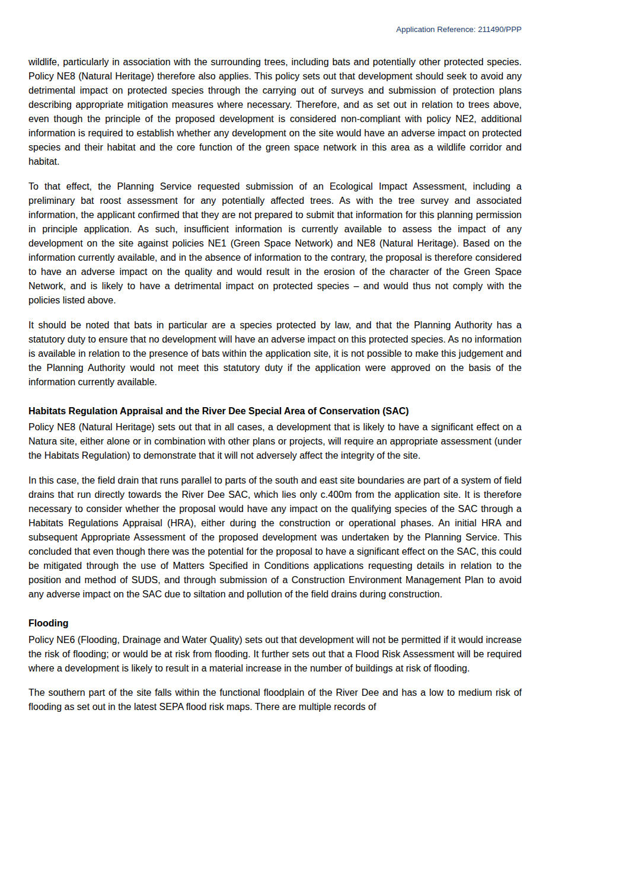Application Reference: 211490/PPP
wildlife, particularly in association with the surrounding trees, including bats and potentially other protected species. Policy NE8 (Natural Heritage) therefore also applies. This policy sets out that development should seek to avoid any detrimental impact on protected species through the carrying out of surveys and submission of protection plans describing appropriate mitigation measures where necessary. Therefore, and as set out in relation to trees above, even though the principle of the proposed development is considered non-compliant with policy NE2, additional information is required to establish whether any development on the site would have an adverse impact on protected species and their habitat and the core function of the green space network in this area as a wildlife corridor and habitat.
To that effect, the Planning Service requested submission of an Ecological Impact Assessment, including a preliminary bat roost assessment for any potentially affected trees. As with the tree survey and associated information, the applicant confirmed that they are not prepared to submit that information for this planning permission in principle application. As such, insufficient information is currently available to assess the impact of any development on the site against policies NE1 (Green Space Network) and NE8 (Natural Heritage). Based on the information currently available, and in the absence of information to the contrary, the proposal is therefore considered to have an adverse impact on the quality and would result in the erosion of the character of the Green Space Network, and is likely to have a detrimental impact on protected species – and would thus not comply with the policies listed above.
It should be noted that bats in particular are a species protected by law, and that the Planning Authority has a statutory duty to ensure that no development will have an adverse impact on this protected species. As no information is available in relation to the presence of bats within the application site, it is not possible to make this judgement and the Planning Authority would not meet this statutory duty if the application were approved on the basis of the information currently available.
Habitats Regulation Appraisal and the River Dee Special Area of Conservation (SAC)
Policy NE8 (Natural Heritage) sets out that in all cases, a development that is likely to have a significant effect on a Natura site, either alone or in combination with other plans or projects, will require an appropriate assessment (under the Habitats Regulation) to demonstrate that it will not adversely affect the integrity of the site.
In this case, the field drain that runs parallel to parts of the south and east site boundaries are part of a system of field drains that run directly towards the River Dee SAC, which lies only c.400m from the application site. It is therefore necessary to consider whether the proposal would have any impact on the qualifying species of the SAC through a Habitats Regulations Appraisal (HRA), either during the construction or operational phases. An initial HRA and subsequent Appropriate Assessment of the proposed development was undertaken by the Planning Service. This concluded that even though there was the potential for the proposal to have a significant effect on the SAC, this could be mitigated through the use of Matters Specified in Conditions applications requesting details in relation to the position and method of SUDS, and through submission of a Construction Environment Management Plan to avoid any adverse impact on the SAC due to siltation and pollution of the field drains during construction.
Flooding
Policy NE6 (Flooding, Drainage and Water Quality) sets out that development will not be permitted if it would increase the risk of flooding; or would be at risk from flooding. It further sets out that a Flood Risk Assessment will be required where a development is likely to result in a material increase in the number of buildings at risk of flooding.
The southern part of the site falls within the functional floodplain of the River Dee and has a low to medium risk of flooding as set out in the latest SEPA flood risk maps. There are multiple records of